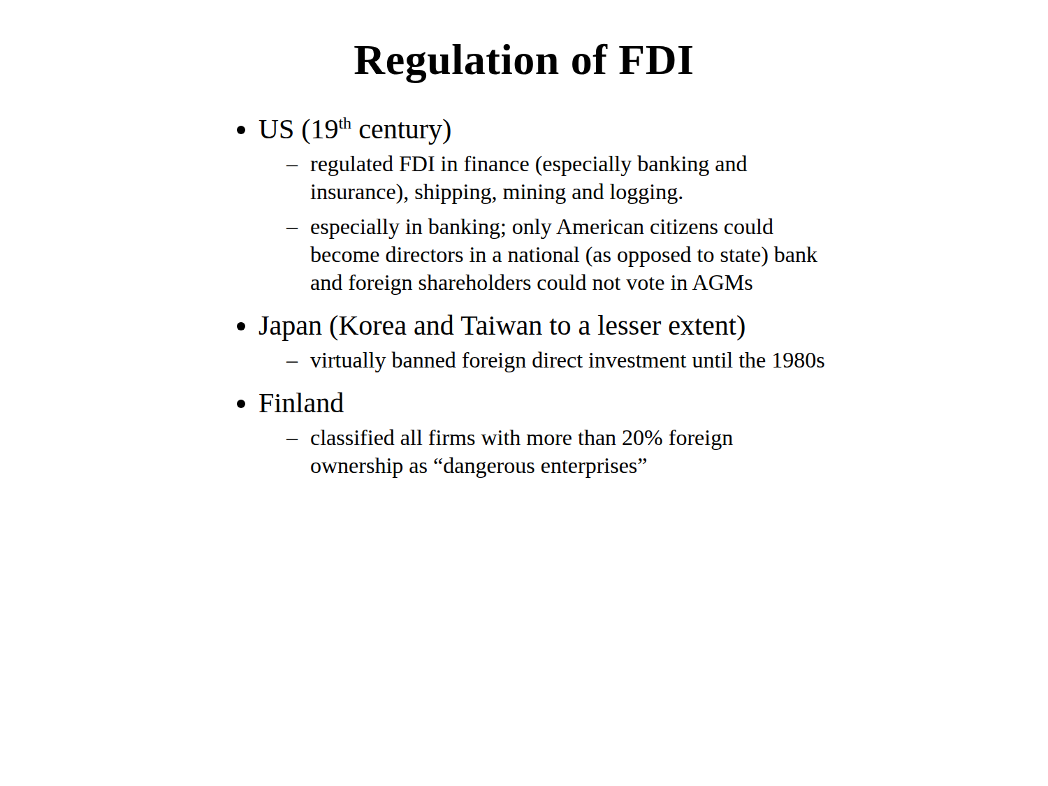Regulation of FDI
US (19th century)
regulated FDI in finance (especially banking and insurance), shipping, mining and logging.
especially in banking; only American citizens could become directors in a national (as opposed to state) bank and foreign shareholders could not vote in AGMs
Japan (Korea and Taiwan to a lesser extent)
virtually banned foreign direct investment until the 1980s
Finland
classified all firms with more than 20% foreign ownership as “dangerous enterprises”